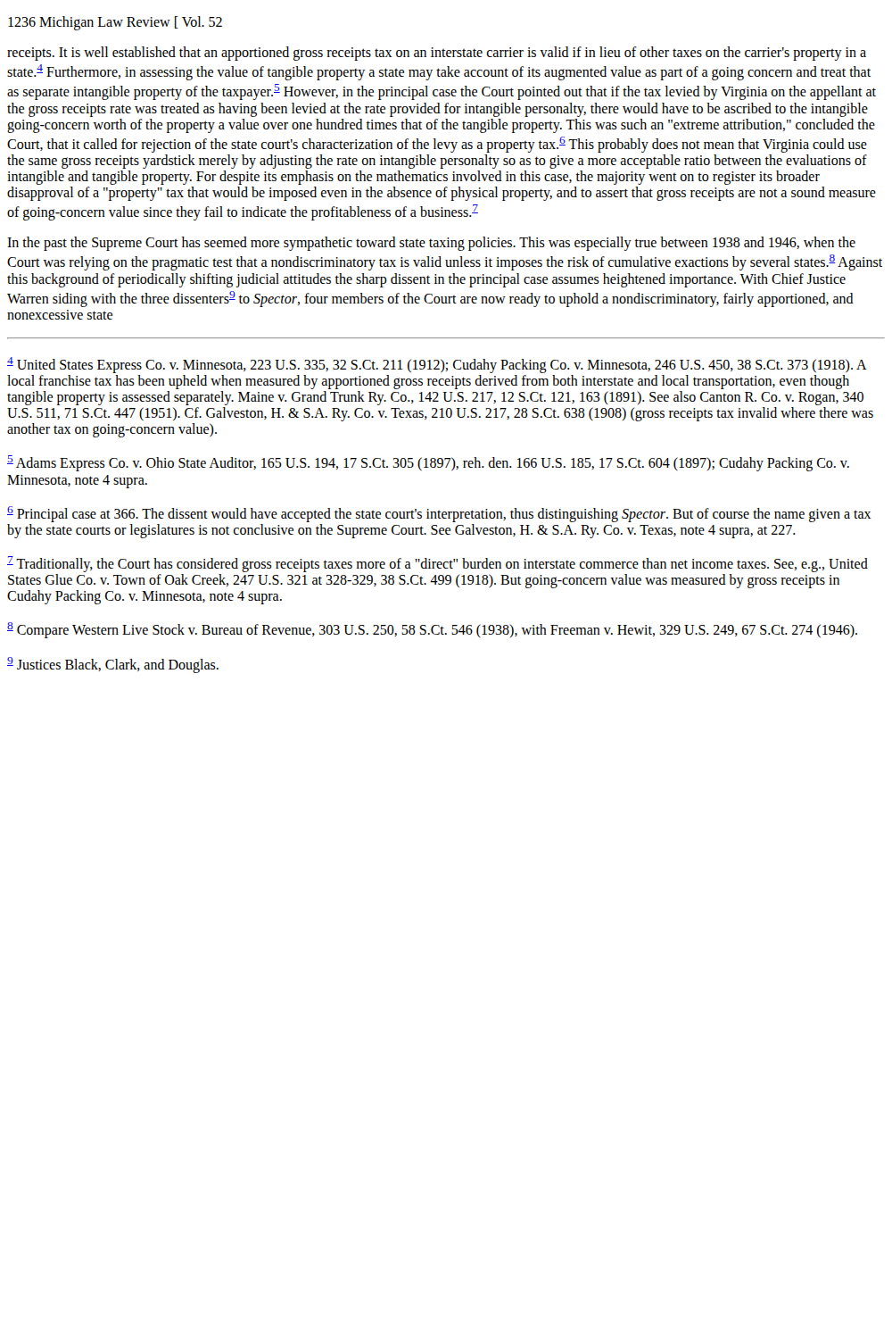1236 Michigan Law Review [ Vol. 52
receipts. It is well established that an apportioned gross receipts tax on an interstate carrier is valid if in lieu of other taxes on the carrier's property in a state.4 Furthermore, in assessing the value of tangible property a state may take account of its augmented value as part of a going concern and treat that as separate intangible property of the taxpayer.5 However, in the principal case the Court pointed out that if the tax levied by Virginia on the appellant at the gross receipts rate was treated as having been levied at the rate provided for intangible personalty, there would have to be ascribed to the intangible going-concern worth of the property a value over one hundred times that of the tangible property. This was such an "extreme attribution," concluded the Court, that it called for rejection of the state court's characterization of the levy as a property tax.6 This probably does not mean that Virginia could use the same gross receipts yardstick merely by adjusting the rate on intangible personalty so as to give a more acceptable ratio between the evaluations of intangible and tangible property. For despite its emphasis on the mathematics involved in this case, the majority went on to register its broader disapproval of a "property" tax that would be imposed even in the absence of physical property, and to assert that gross receipts are not a sound measure of going-concern value since they fail to indicate the profitableness of a business.7
In the past the Supreme Court has seemed more sympathetic toward state taxing policies. This was especially true between 1938 and 1946, when the Court was relying on the pragmatic test that a nondiscriminatory tax is valid unless it imposes the risk of cumulative exactions by several states.8 Against this background of periodically shifting judicial attitudes the sharp dissent in the principal case assumes heightened importance. With Chief Justice Warren siding with the three dissenters9 to Spector, four members of the Court are now ready to uphold a nondiscriminatory, fairly apportioned, and nonexcessive state
4 United States Express Co. v. Minnesota, 223 U.S. 335, 32 S.Ct. 211 (1912); Cudahy Packing Co. v. Minnesota, 246 U.S. 450, 38 S.Ct. 373 (1918). A local franchise tax has been upheld when measured by apportioned gross receipts derived from both interstate and local transportation, even though tangible property is assessed separately. Maine v. Grand Trunk Ry. Co., 142 U.S. 217, 12 S.Ct. 121, 163 (1891). See also Canton R. Co. v. Rogan, 340 U.S. 511, 71 S.Ct. 447 (1951). Cf. Galveston, H. & S.A. Ry. Co. v. Texas, 210 U.S. 217, 28 S.Ct. 638 (1908) (gross receipts tax invalid where there was another tax on going-concern value).
5 Adams Express Co. v. Ohio State Auditor, 165 U.S. 194, 17 S.Ct. 305 (1897), reh. den. 166 U.S. 185, 17 S.Ct. 604 (1897); Cudahy Packing Co. v. Minnesota, note 4 supra.
6 Principal case at 366. The dissent would have accepted the state court's interpretation, thus distinguishing Spector. But of course the name given a tax by the state courts or legislatures is not conclusive on the Supreme Court. See Galveston, H. & S.A. Ry. Co. v. Texas, note 4 supra, at 227.
7 Traditionally, the Court has considered gross receipts taxes more of a "direct" burden on interstate commerce than net income taxes. See, e.g., United States Glue Co. v. Town of Oak Creek, 247 U.S. 321 at 328-329, 38 S.Ct. 499 (1918). But going-concern value was measured by gross receipts in Cudahy Packing Co. v. Minnesota, note 4 supra.
8 Compare Western Live Stock v. Bureau of Revenue, 303 U.S. 250, 58 S.Ct. 546 (1938), with Freeman v. Hewit, 329 U.S. 249, 67 S.Ct. 274 (1946).
9 Justices Black, Clark, and Douglas.